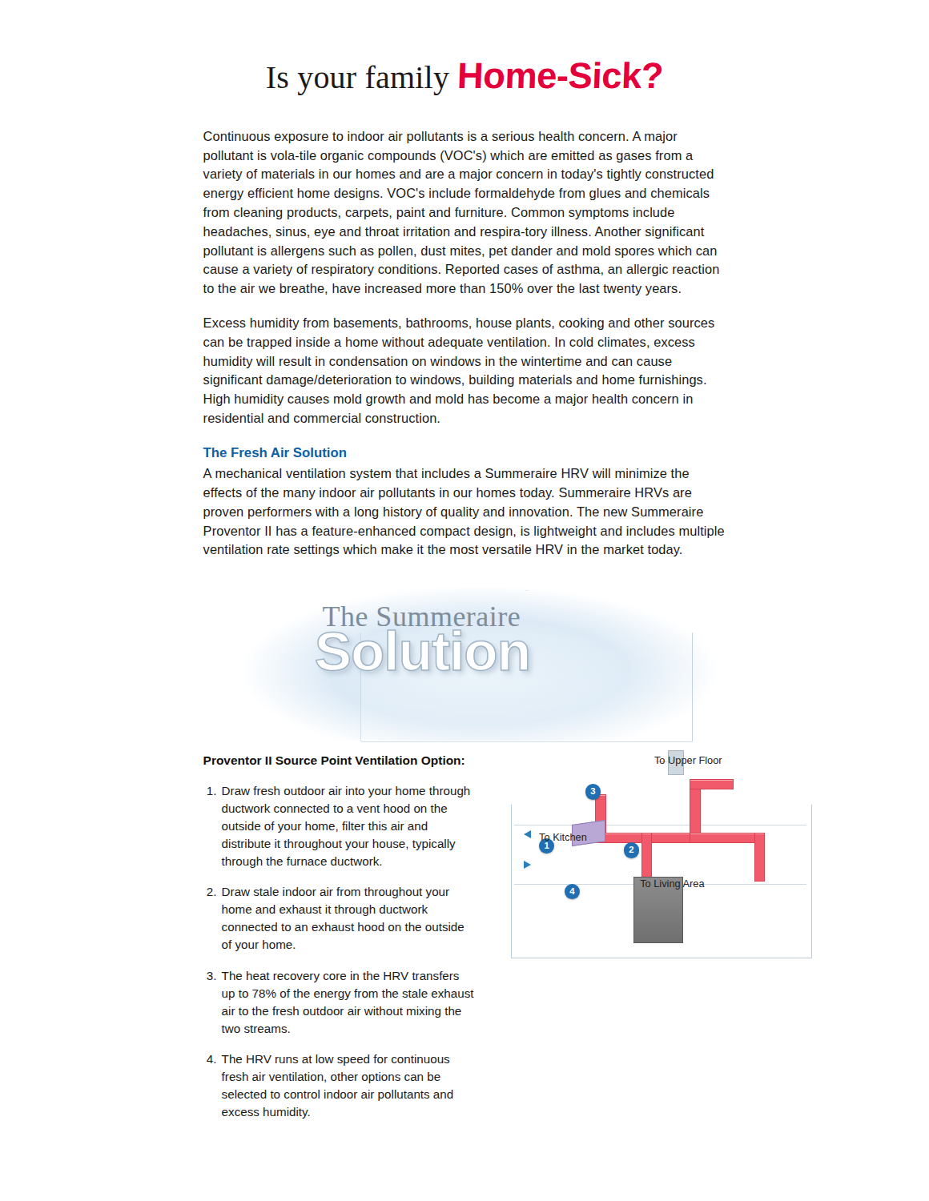Is your family Home-Sick?
Continuous exposure to indoor air pollutants is a serious health concern. A major pollutant is vola-tile organic compounds (VOC's) which are emitted as gases from a variety of materials in our homes and are a major concern in today's tightly constructed energy efficient home designs. VOC's include formaldehyde from glues and chemicals from cleaning products, carpets, paint and furniture. Common symptoms include headaches, sinus, eye and throat irritation and respira-tory illness. Another significant pollutant is allergens such as pollen, dust mites, pet dander and mold spores which can cause a variety of respiratory conditions. Reported cases of asthma, an allergic reaction to the air we breathe, have increased more than 150% over the last twenty years.
Excess humidity from basements, bathrooms, house plants, cooking and other sources can be trapped inside a home without adequate ventilation. In cold climates, excess humidity will result in condensation on windows in the wintertime and can cause significant damage/deterioration to windows, building materials and home furnishings. High humidity causes mold growth and mold has become a major health concern in residential and commercial construction.
The Fresh Air Solution
A mechanical ventilation system that includes a Summeraire HRV will minimize the effects of the many indoor air pollutants in our homes today. Summeraire HRVs are proven performers with a long history of quality and innovation. The new Summeraire Proventor II has a feature-enhanced compact design, is lightweight and includes multiple ventilation rate settings which make it the most versatile HRV in the market today.
The Summeraire
Solution
Proventor II Source Point Ventilation Option:
Draw fresh outdoor air into your home through ductwork connected to a vent hood on the outside of your home, filter this air and distribute it throughout your house, typically through the furnace ductwork.
Draw stale indoor air from throughout your home and exhaust it through ductwork connected to an exhaust hood on the outside of your home.
The heat recovery core in the HRV transfers up to 78% of the energy from the stale exhaust air to the fresh outdoor air without mixing the two streams.
The HRV runs at low speed for continuous fresh air ventilation, other options can be selected to control indoor air pollutants and excess humidity.
1
2
3
4
To Upper Floor
To Kitchen
To Living Area